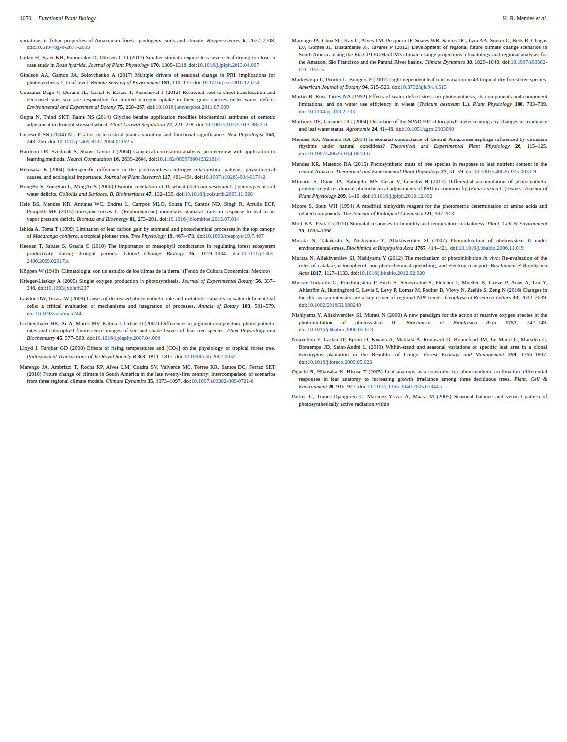1050Functional Plant Biology
K. R. Mendes et al.
variations in foliar properties of Amazonian forest: phylogeny, soils and climate. Biogeosciences 6, 2677–2708. doi:10.5194/bg-6-2677-2009
Giday H, Kjaer KH, Fanourakis D, Ottosen C-O (2013) Smaller stomata require less severe leaf drying to close: a case study in Rosa hydrida. Journal of Plant Physiology 170, 1309–1316. doi:10.1016/j.jplph.2013.04.007
Gitelson AA, Gamon JA, Solovchenko A (2017) Multiple drivers of seasonal change in PRI: implications for photosynthesis 1. Leaf level. Remote Sensing of Environment 191, 110–116. doi:10.1016/j.rse.2016.12.014
Gonzalez-Dugo V, Durand JL, Gastal F, Bariac T, Poincheval J (2012) Restricted root-to-shoot translocation and decreased sink size are responsible for limited nitrogen uptake in three grass species under water deficit. Environmental and Experimental Botany 75, 258–267. doi:10.1016/j.envexpbot.2011.07.009
Gupta N, Thind SKT, Bains NS (2014) Glycine betaine application modifies biochemical attributes of osmotic adjustment in drought stressed wheat. Plant Growth Regulation 72, 221–228. doi:10.1007/s10725-013-9853-0
Güsewell SN (2004) N : P ratios in terrestrial plants: variation and functional significance. New Phytologist 164, 243–266. doi:10.1111/j.1469-8137.2004.01192.x
Hardoon DR, Szedmak S, Shawe-Taylor J (2004) Canonical correlation analysis: an overview with application to learning methods. Neural Computation 16, 2639–2664. doi:10.1162/0899766042321814
Hikosaka K (2004) Interspecific difference in the photosynthesis–nitrogen relationship: patterns, physiological causes, and ecological importance. Journal of Plant Research 117, 481–494. doi:10.1007/s10265-004-0174-2
HongBo S, ZongSuo L, MingAn S (2006) Osmotic regulation of 10 wheat (Triticum aestivum L.) genotypes at soil water deficits. Colloids and Surfaces. B, Biointerfaces 47, 132–139. doi:10.1016/j.colsurfb.2005.11.028
Hsie BS, Mendes KR, Antunes WC, Endres L, Campos MLO, Souza FC, Santos ND, Singh R, Arruda ECP, Pompelli MF (2015) Jatropha curcas L. (Euphorbiaceae) modulates stomatal traits in response to leaf-to-air vapor pressure deficit. Biomass and Bioenergy 81, 273–281. doi:10.1016/j.biombioe.2015.07.014
Ishida A, Toma T (1999) Limitation of leaf carbon gain by stomatal and photochemical processes in the top canopy of Macaranga conifera, a tropical pioneer tree. Tree Physiology 19, 467–473. doi:10.1093/treephys/19.7.467
Keenan T, Sabate S, Gracia C (2010) The importance of mesophyll conductance in regulating forest ecosystem productivity during drought periods. Global Change Biology 16, 1019–1034. doi:10.1111/j.1365-2486.2009.02017.x
Köppen W (1948) 'Climatologia: con un estudio de los climas de la tierra.' (Fondo de Cultura Economica: Mexico)
Krieger-Liszkay A (2005) Singlet oxygen production in photosynthesis. Journal of Experimental Botany 56, 337–346. doi:10.1093/jxb/erh237
Lawlor DW, Tezara W (2009) Causes of decreased photosynthetic rate and metabolic capacity in water-deficient leaf cells: a critical evaluation of mechanisms and integration of processes. Annals of Botany 103, 561–579. doi:10.1093/aob/mcn244
Lichtenthaler HK, Ac A, Marek MV, Kalina J, Urban O (2007) Differences in pigment composition, photosynthetic rates and chlorophyll fluorescence images of sun and shade leaves of four tree species. Plant Physiology and Biochemistry 45, 577–588. doi:10.1016/j.plaphy.2007.04.006
Lloyd J, Farqhar GD (2008) Effects of rising temperatures and [CO2] on the physiology of tropical forest tree. Philosophical Transactions of the Royal Society B 363, 1811–1817. doi:10.1098/rstb.2007.0032
Marengo JA, Ambrizzi T, Rocha RP, Alves LM, Cuadra SV, Valverde MC, Torres RR, Santos DC, Ferraz SET (2010) Future change of climate in South America in the late twenty-first century: intercomparison of scenarios from three regional climate models. Climate Dynamics 35, 1073–1097. doi:10.1007/s00382-009-0721-6
Marengo JA, Chou SC, Kay G, Alves LM, Pesquero JF, Soares WR, Santos DC, Lyra AA, Sueiro G, Betts R, Chagas DJ, Gomes JL, Bustamante JF, Tavares P (2012) Development of regional future climate change scenarios in South America using the Eta CPTEC/HadCM3 climate change projections: climatology and regional analyses for the Amazon, São Francisco and the Paraná River basins. Climate Dynamics 38, 1829–1848. doi:10.1007/s00382-011-1155-5
Markesteijn L, Poorter L, Bongers F (2007) Light-dependent leaf trait variation in 43 tropical dry forest tree species. American Journal of Botany 94, 515–525. doi:10.3732/ajb.94.4.515
Martin B, Ruiz-Torres NA (1992) Effects of water-deficit stress on photosynthesis, its components and component limitations, and on water use efficiency in wheat (Triticum aestivum L.). Plant Physiology 100, 733–739. doi:10.1104/pp.100.2.733
Martínez DE, Guiamet JJG (2004) Distortion of the SPAD 502 chlorophyll meter readings by changes in irradiance and leaf water status. Agronomie 24, 41–46. doi:10.1051/agro:2003060
Mendes KR, Marenco RA (2014) Is stomatal conductance of Central Amazonian saplings influenced by circadian rhythms under natural conditions? Theoretical and Experimental Plant Physiology 26, 115–125. doi:10.1007/s40626-014-0010-6
Mendes KR, Marenco RA (2015) Photosynthetic traits of tree species in response to leaf nutrient content in the central Amazon. Theoretical and Experimental Plant Physiology 27, 51–59. doi:10.1007/s40626-015-0031-9
Mlinarić S, Dunić JA, Babojelić MS, Cesar V, Lepeduš H (2017) Differential accumulation of photosynthetic proteins regulates diurnal photochemical adjustments of PSII in common fig (Ficus carica L.) leaves. Journal of Plant Physiology 209, 1–10. doi:10.1016/j.jplph.2016.12.002
Moore S, Stein WH (1954) A modified ninhydrin reagent for the photometric determination of amino acids and related compounds. The Journal of Biological Chemistry 221, 907–913.
Mott KA, Peak D (2010) Stomatal responses to humidity and temperature in darkness. Plant, Cell & Environment 33, 1084–1090.
Murata N, Takahashi S, Nishiyama Y, Allakhverdiev SI (2007) Photoinhibition of photosystem II under environmental stress. Biochimica et Biophysica Acta 1767, 414–421. doi:10.1016/j.bbabio.2006.11.019
Murata N, Allakhverdiev SI, Nishiyama Y (2012) The mechanism of photoinhibition in vivo: Re-evaluation of the roles of catalase, α-tocopherol, non-photochemical quenching, and electron transport. Biochimica et Biophysica Acta 1817, 1127–1133. doi:10.1016/j.bbabio.2012.02.020
Murray-Tortarolo G, Friedlingstein P, Sitch S, Seneviratne S, Fletcher I, Mueller B, Greve P, Anav A, Liu Y, Ahlström A, Huntingford C, Levis S, Levy P, Lomas M, Poulter B, Viovy N, Zaehle S, Zeng N (2016) Changes in the dry season intensity are a key driver of regional NPP trends. Geophysical Research Letters 43, 2632–2639. doi:10.1002/2016GL068240
Nishiyama Y, Allakhverdiev SI, Murata N (2006) A new paradigm for the action of reactive oxygen species in the photoinhibition of photosystem II. Biochimica et Biophysica Acta 1757, 742–749. doi:10.1016/j.bbabio.2006.05.013
Nouvellon Y, Laclau JP, Epron D, Kinana A, Mabiala A, Roupsard O, Bonnefond JM, Le Maire G, Marsden C, Bontemps JD, Saint-André L (2010) Within-stand and seasonal variations of specific leaf area in a clonal Eucalyptus plantation in the Republic of Congo. Forest Ecology and Management 259, 1796–1807. doi:10.1016/j.foreco.2009.05.023
Oguchi R, Hikosaka K, Hirose T (2005) Leaf anatomy as a constraint for photosynthetic acclimation: differential responses in leaf anatomy to increasing growth irradiance among three deciduous trees. Plant, Cell & Environment 28, 916–927. doi:10.1111/j.1365-3040.2005.01344.x
Parker G, Tinoco-Ojanguren C, Martinez-Yrizar A, Maass M (2005) Seasonal balance and vertical pattern of photosynthetically active radiation within